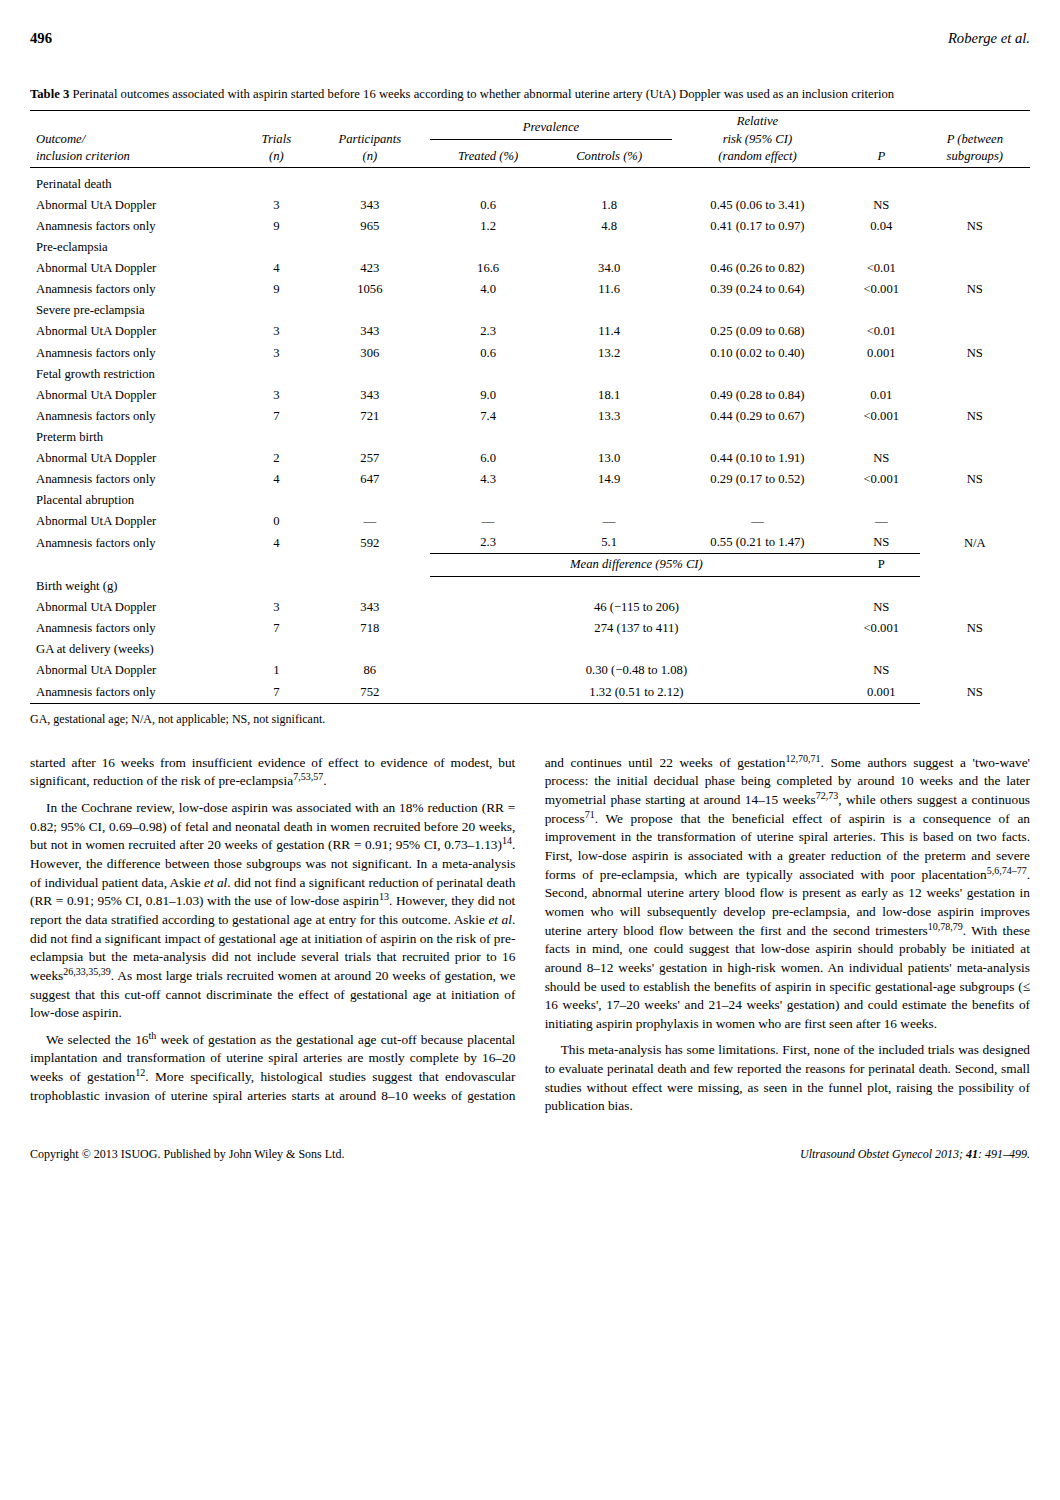496 Roberge et al.
Table 3 Perinatal outcomes associated with aspirin started before 16 weeks according to whether abnormal uterine artery (UtA) Doppler was used as an inclusion criterion
| Outcome/ inclusion criterion | Trials (n) | Participants (n) | Prevalence | Relative risk (95% CI) (random effect) | P | P (between subgroups) |
| --- | --- | --- | --- | --- | --- | --- |
| Treated (%) | Controls (%) |
| Perinatal death | |
| Abnormal UtA Doppler | 3 | 343 | 0.6 | 1.8 | 0.45 (0.06 to 3.41) | NS | NS |
| Anamnesis factors only | 9 | 965 | 1.2 | 4.8 | 0.41 (0.17 to 0.97) | 0.04 |
| Pre-eclampsia | |
| Abnormal UtA Doppler | 4 | 423 | 16.6 | 34.0 | 0.46 (0.26 to 0.82) | <0.01 | NS |
| Anamnesis factors only | 9 | 1056 | 4.0 | 11.6 | 0.39 (0.24 to 0.64) | <0.001 |
| Severe pre-eclampsia | |
| Abnormal UtA Doppler | 3 | 343 | 2.3 | 11.4 | 0.25 (0.09 to 0.68) | <0.01 | NS |
| Anamnesis factors only | 3 | 306 | 0.6 | 13.2 | 0.10 (0.02 to 0.40) | 0.001 |
| Fetal growth restriction | |
| Abnormal UtA Doppler | 3 | 343 | 9.0 | 18.1 | 0.49 (0.28 to 0.84) | 0.01 | NS |
| Anamnesis factors only | 7 | 721 | 7.4 | 13.3 | 0.44 (0.29 to 0.67) | <0.001 |
| Preterm birth | |
| Abnormal UtA Doppler | 2 | 257 | 6.0 | 13.0 | 0.44 (0.10 to 1.91) | NS | NS |
| Anamnesis factors only | 4 | 647 | 4.3 | 14.9 | 0.29 (0.17 to 0.52) | <0.001 |
| Placental abruption | |
| Abnormal UtA Doppler | 0 | — | — | — | — | — | N/A |
| Anamnesis factors only | 4 | 592 | 2.3 | 5.1 | 0.55 (0.21 to 1.47) | NS |
| | Mean difference (95% CI) | P | |
| Birth weight (g) | |
| Abnormal UtA Doppler | 3 | 343 | 46 (−115 to 206) | NS | NS |
| Anamnesis factors only | 7 | 718 | 274 (137 to 411) | <0.001 |
| GA at delivery (weeks) | |
| Abnormal UtA Doppler | 1 | 86 | 0.30 (−0.48 to 1.08) | NS | NS |
| Anamnesis factors only | 7 | 752 | 1.32 (0.51 to 2.12) | 0.001 |
GA, gestational age; N/A, not applicable; NS, not significant.
started after 16 weeks from insufficient evidence of effect to evidence of modest, but significant, reduction of the risk of pre-eclampsia7,53,57.
In the Cochrane review, low-dose aspirin was associated with an 18% reduction (RR = 0.82; 95% CI, 0.69–0.98) of fetal and neonatal death in women recruited before 20 weeks, but not in women recruited after 20 weeks of gestation (RR = 0.91; 95% CI, 0.73–1.13)14. However, the difference between those subgroups was not significant. In a meta-analysis of individual patient data, Askie et al. did not find a significant reduction of perinatal death (RR = 0.91; 95% CI, 0.81–1.03) with the use of low-dose aspirin13. However, they did not report the data stratified according to gestational age at entry for this outcome. Askie et al. did not find a significant impact of gestational age at initiation of aspirin on the risk of pre-eclampsia but the meta-analysis did not include several trials that recruited prior to 16 weeks26,33,35,39. As most large trials recruited women at around 20 weeks of gestation, we suggest that this cut-off cannot discriminate the effect of gestational age at initiation of low-dose aspirin.
We selected the 16th week of gestation as the gestational age cut-off because placental implantation and transformation of uterine spiral arteries are mostly complete by 16–20 weeks of gestation12. More specifically, histological studies suggest that endovascular trophoblastic invasion of uterine spiral arteries starts at around 8–10 weeks of gestation and continues until 22 weeks of gestation12,70,71. Some authors suggest a 'two-wave' process: the initial decidual phase being completed by around 10 weeks and the later myometrial phase starting at around 14–15 weeks72,73, while others suggest a continuous process71. We propose that the beneficial effect of aspirin is a consequence of an improvement in the transformation of uterine spiral arteries. This is based on two facts. First, low-dose aspirin is associated with a greater reduction of the preterm and severe forms of pre-eclampsia, which are typically associated with poor placentation5,6,74–77. Second, abnormal uterine artery blood flow is present as early as 12 weeks' gestation in women who will subsequently develop pre-eclampsia, and low-dose aspirin improves uterine artery blood flow between the first and the second trimesters10,78,79. With these facts in mind, one could suggest that low-dose aspirin should probably be initiated at around 8–12 weeks' gestation in high-risk women. An individual patients' meta-analysis should be used to establish the benefits of aspirin in specific gestational-age subgroups (≤ 16 weeks', 17–20 weeks' and 21–24 weeks' gestation) and could estimate the benefits of initiating aspirin prophylaxis in women who are first seen after 16 weeks.
This meta-analysis has some limitations. First, none of the included trials was designed to evaluate perinatal death and few reported the reasons for perinatal death. Second, small studies without effect were missing, as seen in the funnel plot, raising the possibility of publication bias.
Copyright © 2013 ISUOG. Published by John Wiley & Sons Ltd. Ultrasound Obstet Gynecol 2013; 41: 491–499.